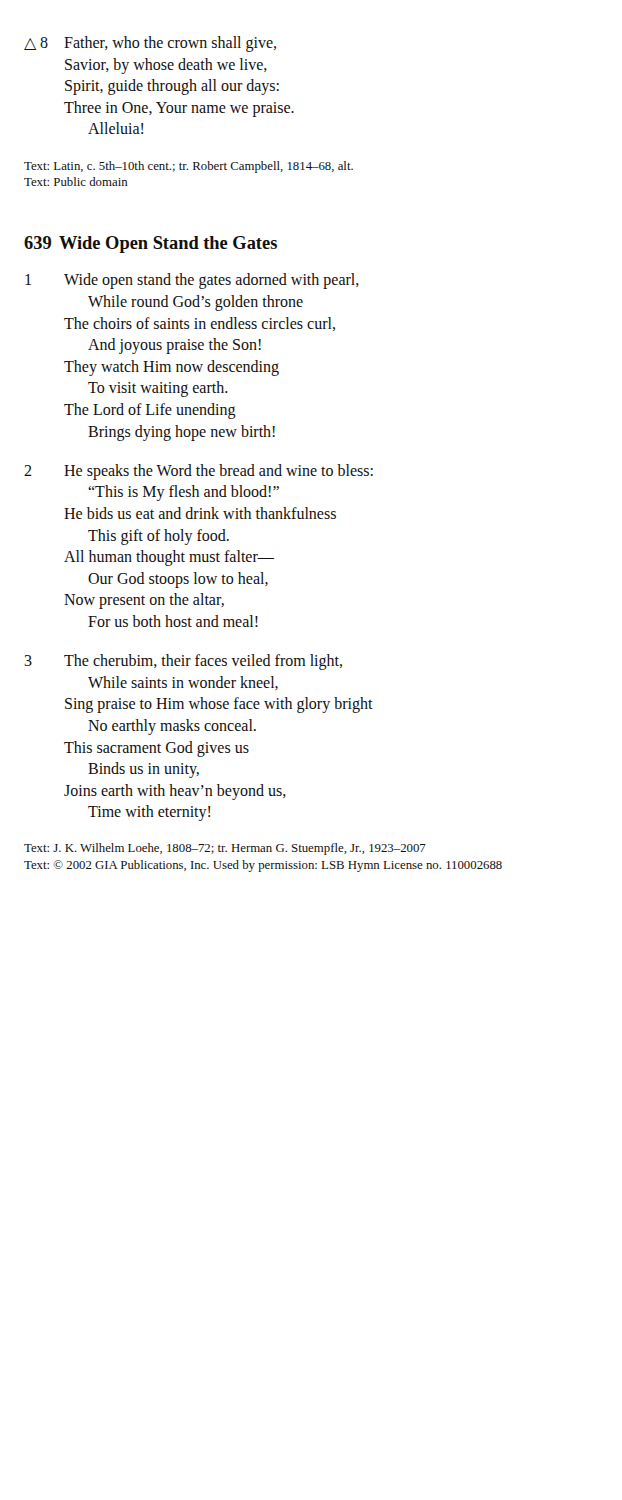△ 8
Father, who the crown shall give,
Savior, by whose death we live,
Spirit, guide through all our days:
Three in One, Your name we praise.
Alleluia!
Text: Latin, c. 5th–10th cent.; tr. Robert Campbell, 1814–68, alt.
Text: Public domain
639 Wide Open Stand the Gates
1
Wide open stand the gates adorned with pearl,
While round God’s golden throne
The choirs of saints in endless circles curl,
And joyous praise the Son!
They watch Him now descending
To visit waiting earth.
The Lord of Life unending
Brings dying hope new birth!
2
He speaks the Word the bread and wine to bless:
“This is My flesh and blood!”
He bids us eat and drink with thankfulness
This gift of holy food.
All human thought must falter—
Our God stoops low to heal,
Now present on the altar,
For us both host and meal!
3
The cherubim, their faces veiled from light,
While saints in wonder kneel,
Sing praise to Him whose face with glory bright
No earthly masks conceal.
This sacrament God gives us
Binds us in unity,
Joins earth with heav’n beyond us,
Time with eternity!
Text: J. K. Wilhelm Loehe, 1808–72; tr. Herman G. Stuempfle, Jr., 1923–2007
Text: © 2002 GIA Publications, Inc. Used by permission: LSB Hymn License no. 110002688